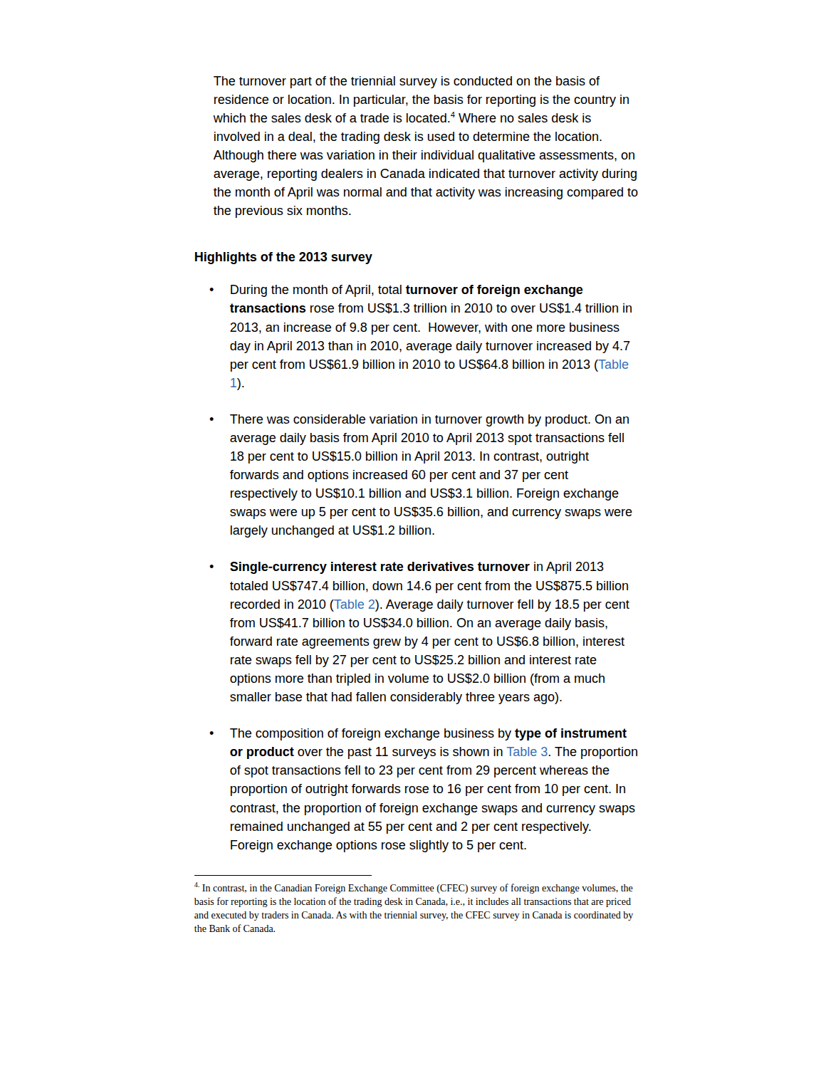The turnover part of the triennial survey is conducted on the basis of residence or location. In particular, the basis for reporting is the country in which the sales desk of a trade is located.4 Where no sales desk is involved in a deal, the trading desk is used to determine the location. Although there was variation in their individual qualitative assessments, on average, reporting dealers in Canada indicated that turnover activity during the month of April was normal and that activity was increasing compared to the previous six months.
Highlights of the 2013 survey
During the month of April, total turnover of foreign exchange transactions rose from US$1.3 trillion in 2010 to over US$1.4 trillion in 2013, an increase of 9.8 per cent. However, with one more business day in April 2013 than in 2010, average daily turnover increased by 4.7 per cent from US$61.9 billion in 2010 to US$64.8 billion in 2013 (Table 1).
There was considerable variation in turnover growth by product. On an average daily basis from April 2010 to April 2013 spot transactions fell 18 per cent to US$15.0 billion in April 2013. In contrast, outright forwards and options increased 60 per cent and 37 per cent respectively to US$10.1 billion and US$3.1 billion. Foreign exchange swaps were up 5 per cent to US$35.6 billion, and currency swaps were largely unchanged at US$1.2 billion.
Single-currency interest rate derivatives turnover in April 2013 totaled US$747.4 billion, down 14.6 per cent from the US$875.5 billion recorded in 2010 (Table 2). Average daily turnover fell by 18.5 per cent from US$41.7 billion to US$34.0 billion. On an average daily basis, forward rate agreements grew by 4 per cent to US$6.8 billion, interest rate swaps fell by 27 per cent to US$25.2 billion and interest rate options more than tripled in volume to US$2.0 billion (from a much smaller base that had fallen considerably three years ago).
The composition of foreign exchange business by type of instrument or product over the past 11 surveys is shown in Table 3. The proportion of spot transactions fell to 23 per cent from 29 percent whereas the proportion of outright forwards rose to 16 per cent from 10 per cent. In contrast, the proportion of foreign exchange swaps and currency swaps remained unchanged at 55 per cent and 2 per cent respectively. Foreign exchange options rose slightly to 5 per cent.
4. In contrast, in the Canadian Foreign Exchange Committee (CFEC) survey of foreign exchange volumes, the basis for reporting is the location of the trading desk in Canada, i.e., it includes all transactions that are priced and executed by traders in Canada. As with the triennial survey, the CFEC survey in Canada is coordinated by the Bank of Canada.